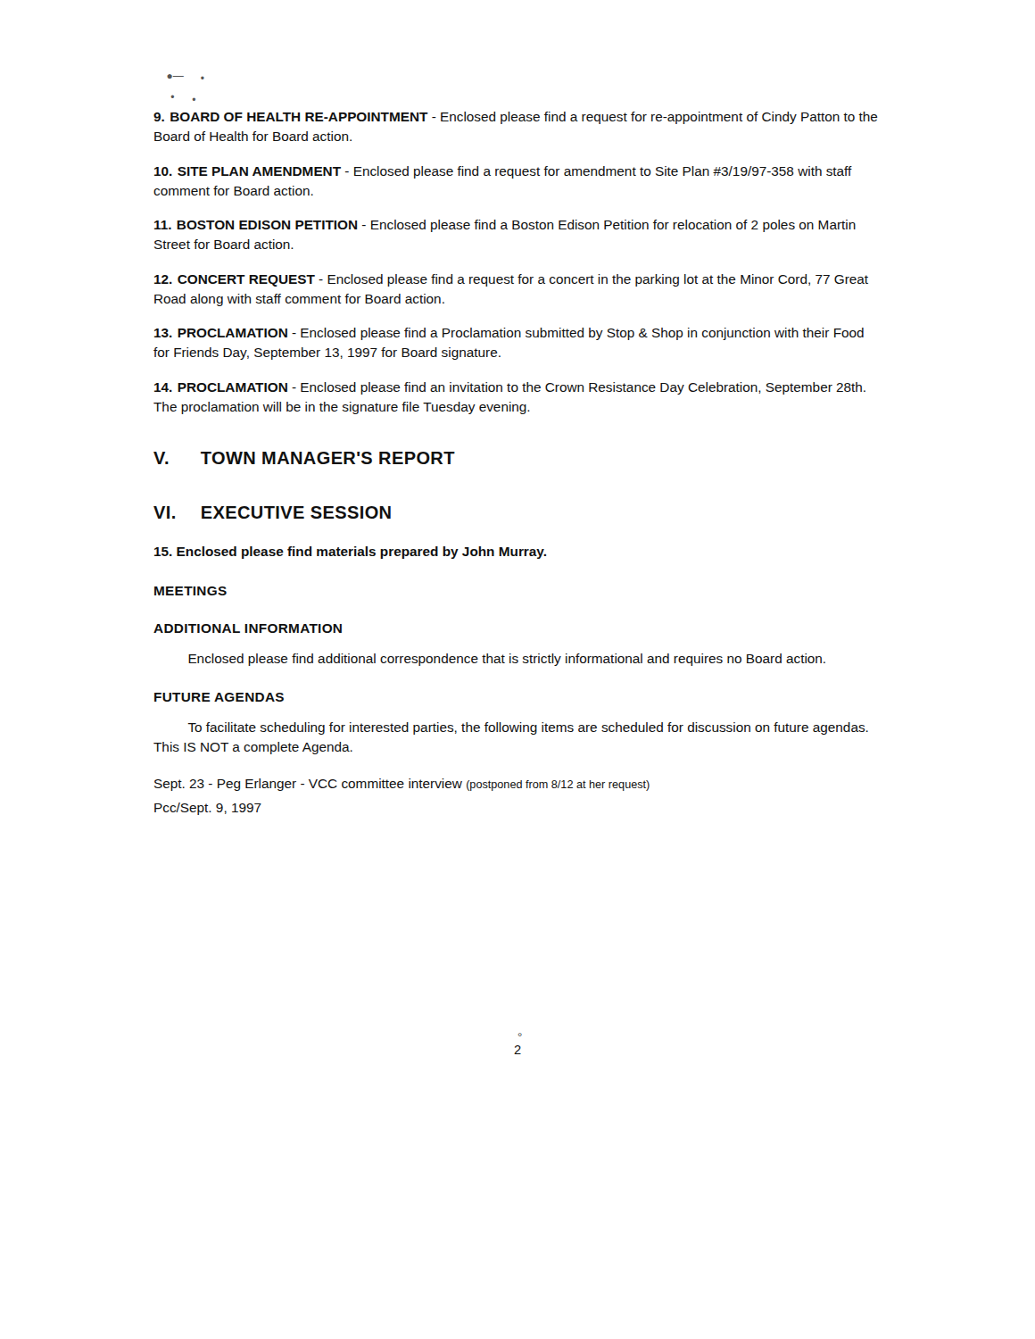●— • • •
9. BOARD OF HEALTH RE-APPOINTMENT - Enclosed please find a request for re-appointment of Cindy Patton to the Board of Health for Board action.
10. SITE PLAN AMENDMENT - Enclosed please find a request for amendment to Site Plan #3/19/97-358 with staff comment for Board action.
11. BOSTON EDISON PETITION - Enclosed please find a Boston Edison Petition for relocation of 2 poles on Martin Street for Board action.
12. CONCERT REQUEST - Enclosed please find a request for a concert in the parking lot at the Minor Cord, 77 Great Road along with staff comment for Board action.
13. PROCLAMATION - Enclosed please find a Proclamation submitted by Stop & Shop in conjunction with their Food for Friends Day, September 13, 1997 for Board signature.
14. PROCLAMATION - Enclosed please find an invitation to the Crown Resistance Day Celebration, September 28th. The proclamation will be in the signature file Tuesday evening.
V. TOWN MANAGER'S REPORT
VI. EXECUTIVE SESSION
15. Enclosed please find materials prepared by John Murray.
MEETINGS
ADDITIONAL INFORMATION
Enclosed please find additional correspondence that is strictly informational and requires no Board action.
FUTURE AGENDAS
To facilitate scheduling for interested parties, the following items are scheduled for discussion on future agendas. This IS NOT a complete Agenda.
Sept. 23 - Peg Erlanger - VCC committee interview (postponed from 8/12 at her request)
Pcc/Sept. 9, 1997
2